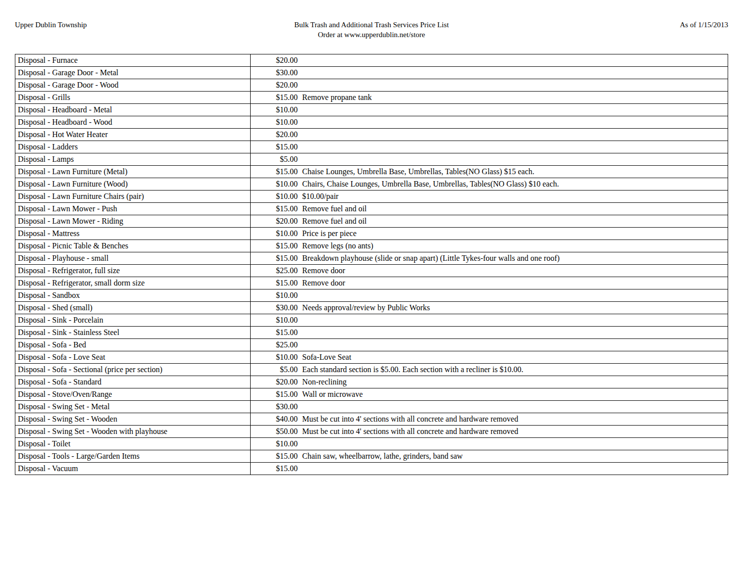Upper Dublin Township
Bulk Trash and Additional Trash Services Price List
Order at www.upperdublin.net/store
As of 1/15/2013
| Disposal - Furnace | $20.00 | |
| Disposal - Garage Door - Metal | $30.00 | |
| Disposal - Garage Door - Wood | $20.00 | |
| Disposal - Grills | $15.00 | Remove propane tank |
| Disposal - Headboard - Metal | $10.00 | |
| Disposal - Headboard - Wood | $10.00 | |
| Disposal - Hot Water Heater | $20.00 | |
| Disposal - Ladders | $15.00 | |
| Disposal - Lamps | $5.00 | |
| Disposal - Lawn Furniture (Metal) | $15.00 | Chaise Lounges, Umbrella Base, Umbrellas, Tables(NO Glass) $15 each. |
| Disposal - Lawn Furniture (Wood) | $10.00 | Chairs, Chaise Lounges, Umbrella Base, Umbrellas, Tables(NO Glass) $10 each. |
| Disposal - Lawn Furniture Chairs (pair) | $10.00 | $10.00/pair |
| Disposal - Lawn Mower - Push | $15.00 | Remove fuel and oil |
| Disposal - Lawn Mower - Riding | $20.00 | Remove fuel and oil |
| Disposal - Mattress | $10.00 | Price is per piece |
| Disposal - Picnic Table & Benches | $15.00 | Remove legs (no ants) |
| Disposal - Playhouse - small | $15.00 | Breakdown playhouse (slide or snap apart) (Little Tykes-four walls and one roof) |
| Disposal - Refrigerator, full size | $25.00 | Remove door |
| Disposal - Refrigerator, small dorm size | $15.00 | Remove door |
| Disposal - Sandbox | $10.00 | |
| Disposal - Shed (small) | $30.00 | Needs approval/review by Public Works |
| Disposal - Sink - Porcelain | $10.00 | |
| Disposal - Sink - Stainless Steel | $15.00 | |
| Disposal - Sofa - Bed | $25.00 | |
| Disposal - Sofa - Love Seat | $10.00 | Sofa-Love Seat |
| Disposal - Sofa - Sectional (price per section) | $5.00 | Each standard section is $5.00. Each section with a recliner is $10.00. |
| Disposal - Sofa - Standard | $20.00 | Non-reclining |
| Disposal - Stove/Oven/Range | $15.00 | Wall or microwave |
| Disposal - Swing Set - Metal | $30.00 | |
| Disposal - Swing Set - Wooden | $40.00 | Must be cut into 4' sections with all concrete and hardware removed |
| Disposal - Swing Set - Wooden with playhouse | $50.00 | Must be cut into 4' sections with all concrete and hardware removed |
| Disposal - Toilet | $10.00 | |
| Disposal - Tools - Large/Garden Items | $15.00 | Chain saw, wheelbarrow, lathe, grinders, band saw |
| Disposal - Vacuum | $15.00 | |